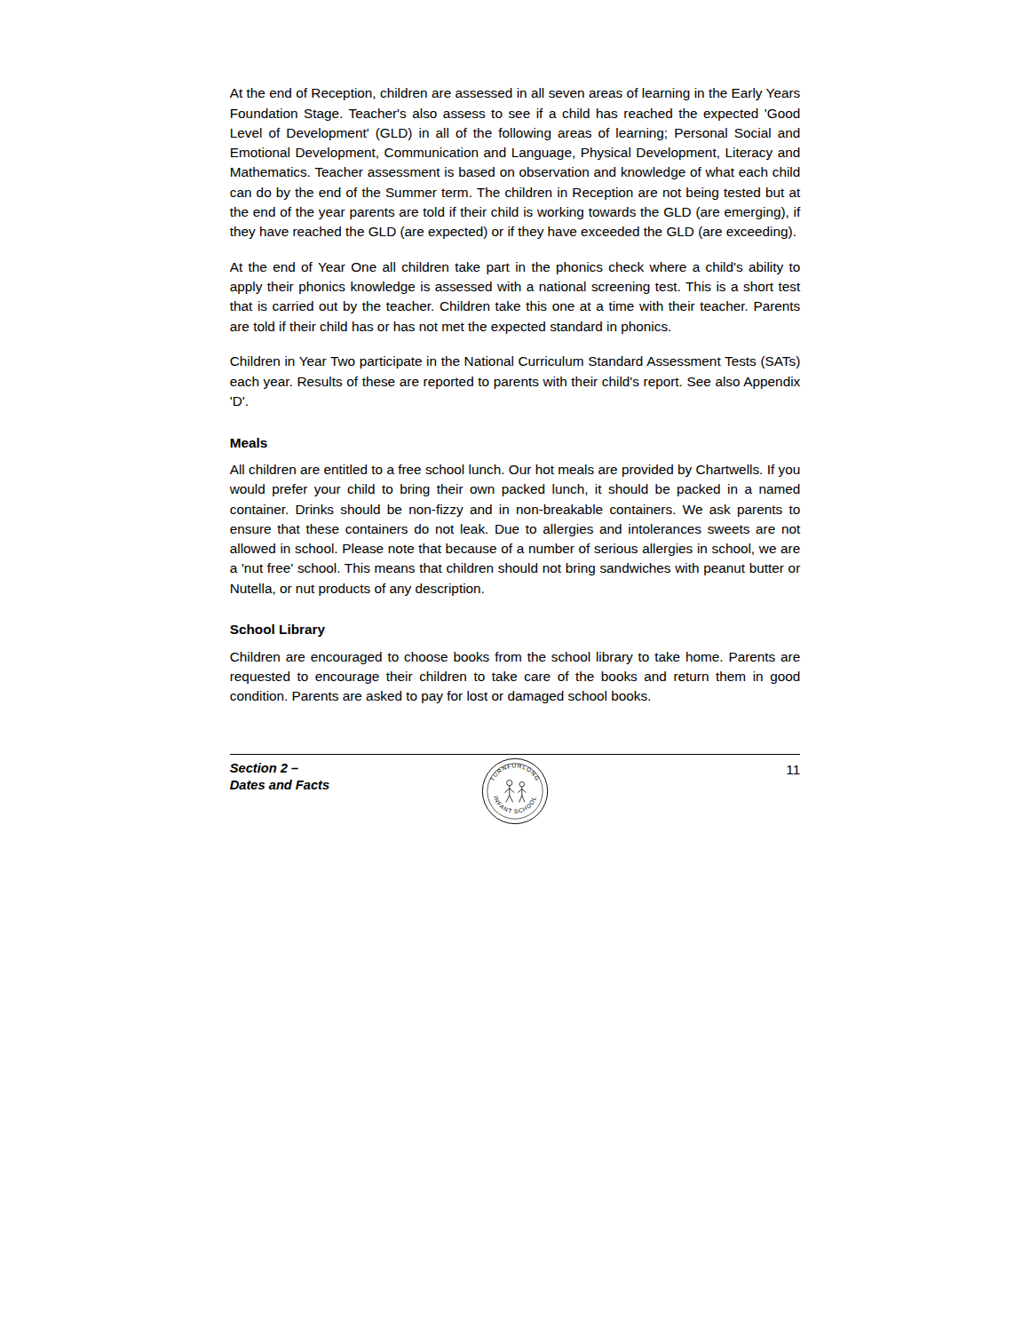At the end of Reception, children are assessed in all seven areas of learning in the Early Years Foundation Stage. Teacher's also assess to see if a child has reached the expected 'Good Level of Development' (GLD) in all of the following areas of learning; Personal Social and Emotional Development, Communication and Language, Physical Development, Literacy and Mathematics. Teacher assessment is based on observation and knowledge of what each child can do by the end of the Summer term. The children in Reception are not being tested but at the end of the year parents are told if their child is working towards the GLD (are emerging), if they have reached the GLD (are expected) or if they have exceeded the GLD (are exceeding).
At the end of Year One all children take part in the phonics check where a child's ability to apply their phonics knowledge is assessed with a national screening test. This is a short test that is carried out by the teacher. Children take this one at a time with their teacher. Parents are told if their child has or has not met the expected standard in phonics.
Children in Year Two participate in the National Curriculum Standard Assessment Tests (SATs) each year. Results of these are reported to parents with their child's report. See also Appendix 'D'.
Meals
All children are entitled to a free school lunch. Our hot meals are provided by Chartwells. If you would prefer your child to bring their own packed lunch, it should be packed in a named container. Drinks should be non-fizzy and in non-breakable containers. We ask parents to ensure that these containers do not leak. Due to allergies and intolerances sweets are not allowed in school. Please note that because of a number of serious allergies in school, we are a 'nut free' school. This means that children should not bring sandwiches with peanut butter or Nutella, or nut products of any description.
School Library
Children are encouraged to choose books from the school library to take home. Parents are requested to encourage their children to take care of the books and return them in good condition. Parents are asked to pay for lost or damaged school books.
Section 2 –
Dates and Facts
TURNFURLONG INFANT SCHOOL
11